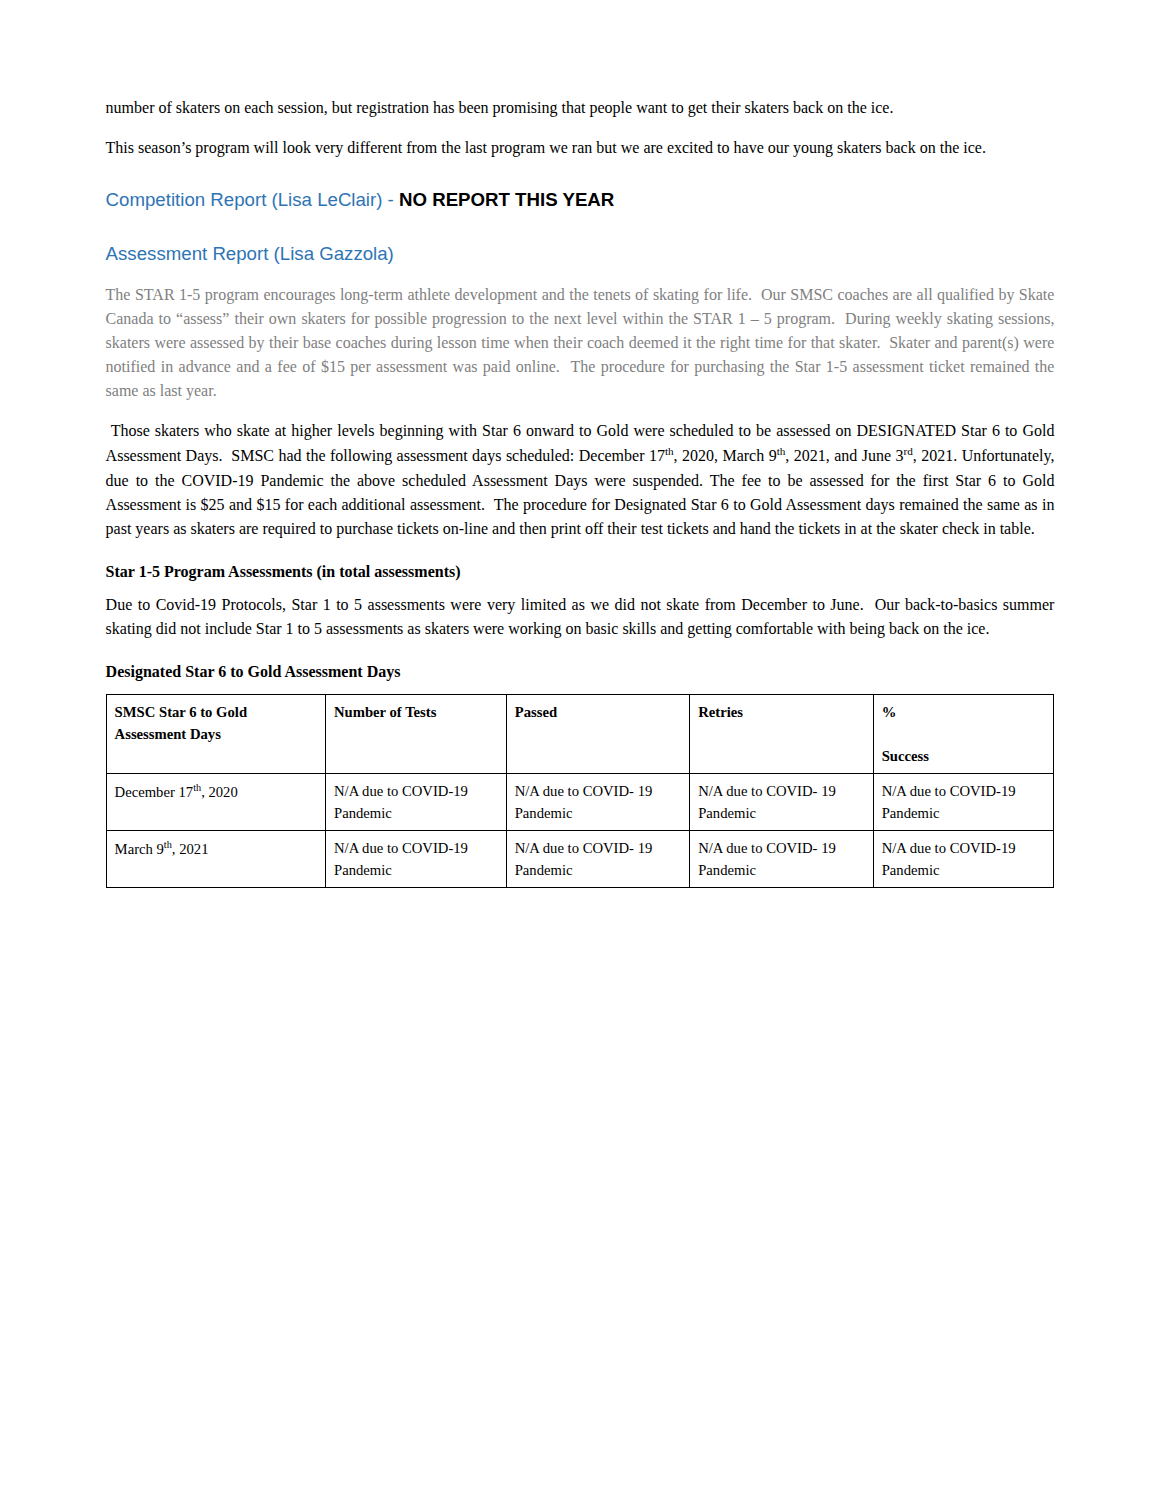number of skaters on each session, but registration has been promising that people want to get their skaters back on the ice.
This season’s program will look very different from the last program we ran but we are excited to have our young skaters back on the ice.
Competition Report (Lisa LeClair) - NO REPORT THIS YEAR
Assessment Report (Lisa Gazzola)
The STAR 1-5 program encourages long-term athlete development and the tenets of skating for life. Our SMSC coaches are all qualified by Skate Canada to “assess” their own skaters for possible progression to the next level within the STAR 1 – 5 program. During weekly skating sessions, skaters were assessed by their base coaches during lesson time when their coach deemed it the right time for that skater. Skater and parent(s) were notified in advance and a fee of $15 per assessment was paid online. The procedure for purchasing the Star 1-5 assessment ticket remained the same as last year.
Those skaters who skate at higher levels beginning with Star 6 onward to Gold were scheduled to be assessed on DESIGNATED Star 6 to Gold Assessment Days. SMSC had the following assessment days scheduled: December 17th, 2020, March 9th, 2021, and June 3rd, 2021. Unfortunately, due to the COVID-19 Pandemic the above scheduled Assessment Days were suspended. The fee to be assessed for the first Star 6 to Gold Assessment is $25 and $15 for each additional assessment. The procedure for Designated Star 6 to Gold Assessment days remained the same as in past years as skaters are required to purchase tickets on-line and then print off their test tickets and hand the tickets in at the skater check in table.
Star 1-5 Program Assessments (in total assessments)
Due to Covid-19 Protocols, Star 1 to 5 assessments were very limited as we did not skate from December to June. Our back-to-basics summer skating did not include Star 1 to 5 assessments as skaters were working on basic skills and getting comfortable with being back on the ice.
Designated Star 6 to Gold Assessment Days
| SMSC Star 6 to Gold Assessment Days | Number of Tests | Passed | Retries | % Success |
| --- | --- | --- | --- | --- |
| December 17 th , 2020 | N/A due to COVID-19 Pandemic | N/A due to COVID- 19 Pandemic | N/A due to COVID- 19 Pandemic | N/A due to COVID-19 Pandemic |
| March 9 th , 2021 | N/A due to COVID-19 Pandemic | N/A due to COVID- 19 Pandemic | N/A due to COVID- 19 Pandemic | N/A due to COVID-19 Pandemic |